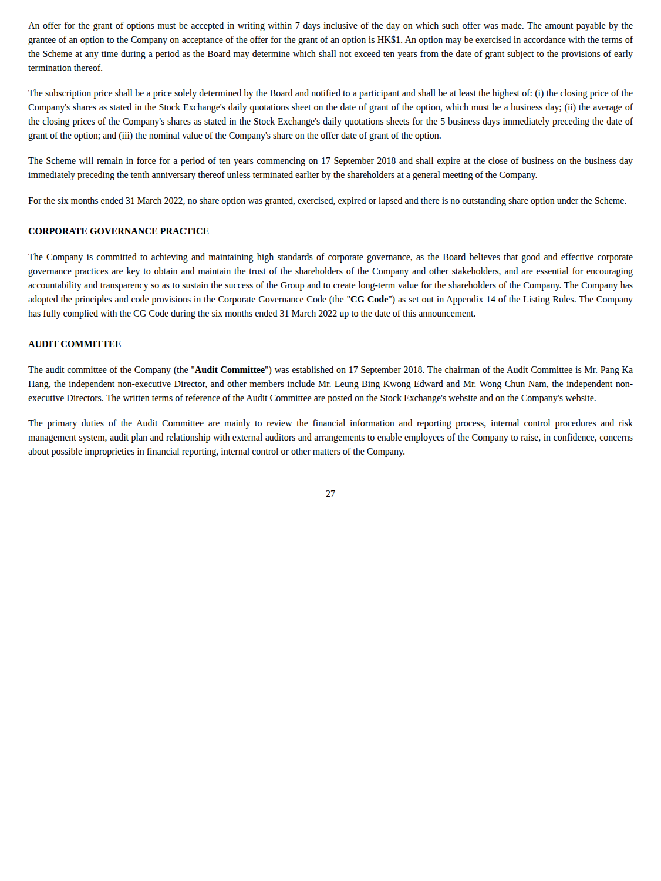An offer for the grant of options must be accepted in writing within 7 days inclusive of the day on which such offer was made. The amount payable by the grantee of an option to the Company on acceptance of the offer for the grant of an option is HK$1. An option may be exercised in accordance with the terms of the Scheme at any time during a period as the Board may determine which shall not exceed ten years from the date of grant subject to the provisions of early termination thereof.
The subscription price shall be a price solely determined by the Board and notified to a participant and shall be at least the highest of: (i) the closing price of the Company's shares as stated in the Stock Exchange's daily quotations sheet on the date of grant of the option, which must be a business day; (ii) the average of the closing prices of the Company's shares as stated in the Stock Exchange's daily quotations sheets for the 5 business days immediately preceding the date of grant of the option; and (iii) the nominal value of the Company's share on the offer date of grant of the option.
The Scheme will remain in force for a period of ten years commencing on 17 September 2018 and shall expire at the close of business on the business day immediately preceding the tenth anniversary thereof unless terminated earlier by the shareholders at a general meeting of the Company.
For the six months ended 31 March 2022, no share option was granted, exercised, expired or lapsed and there is no outstanding share option under the Scheme.
CORPORATE GOVERNANCE PRACTICE
The Company is committed to achieving and maintaining high standards of corporate governance, as the Board believes that good and effective corporate governance practices are key to obtain and maintain the trust of the shareholders of the Company and other stakeholders, and are essential for encouraging accountability and transparency so as to sustain the success of the Group and to create long-term value for the shareholders of the Company. The Company has adopted the principles and code provisions in the Corporate Governance Code (the "CG Code") as set out in Appendix 14 of the Listing Rules. The Company has fully complied with the CG Code during the six months ended 31 March 2022 up to the date of this announcement.
AUDIT COMMITTEE
The audit committee of the Company (the "Audit Committee") was established on 17 September 2018. The chairman of the Audit Committee is Mr. Pang Ka Hang, the independent non-executive Director, and other members include Mr. Leung Bing Kwong Edward and Mr. Wong Chun Nam, the independent non-executive Directors. The written terms of reference of the Audit Committee are posted on the Stock Exchange's website and on the Company's website.
The primary duties of the Audit Committee are mainly to review the financial information and reporting process, internal control procedures and risk management system, audit plan and relationship with external auditors and arrangements to enable employees of the Company to raise, in confidence, concerns about possible improprieties in financial reporting, internal control or other matters of the Company.
27